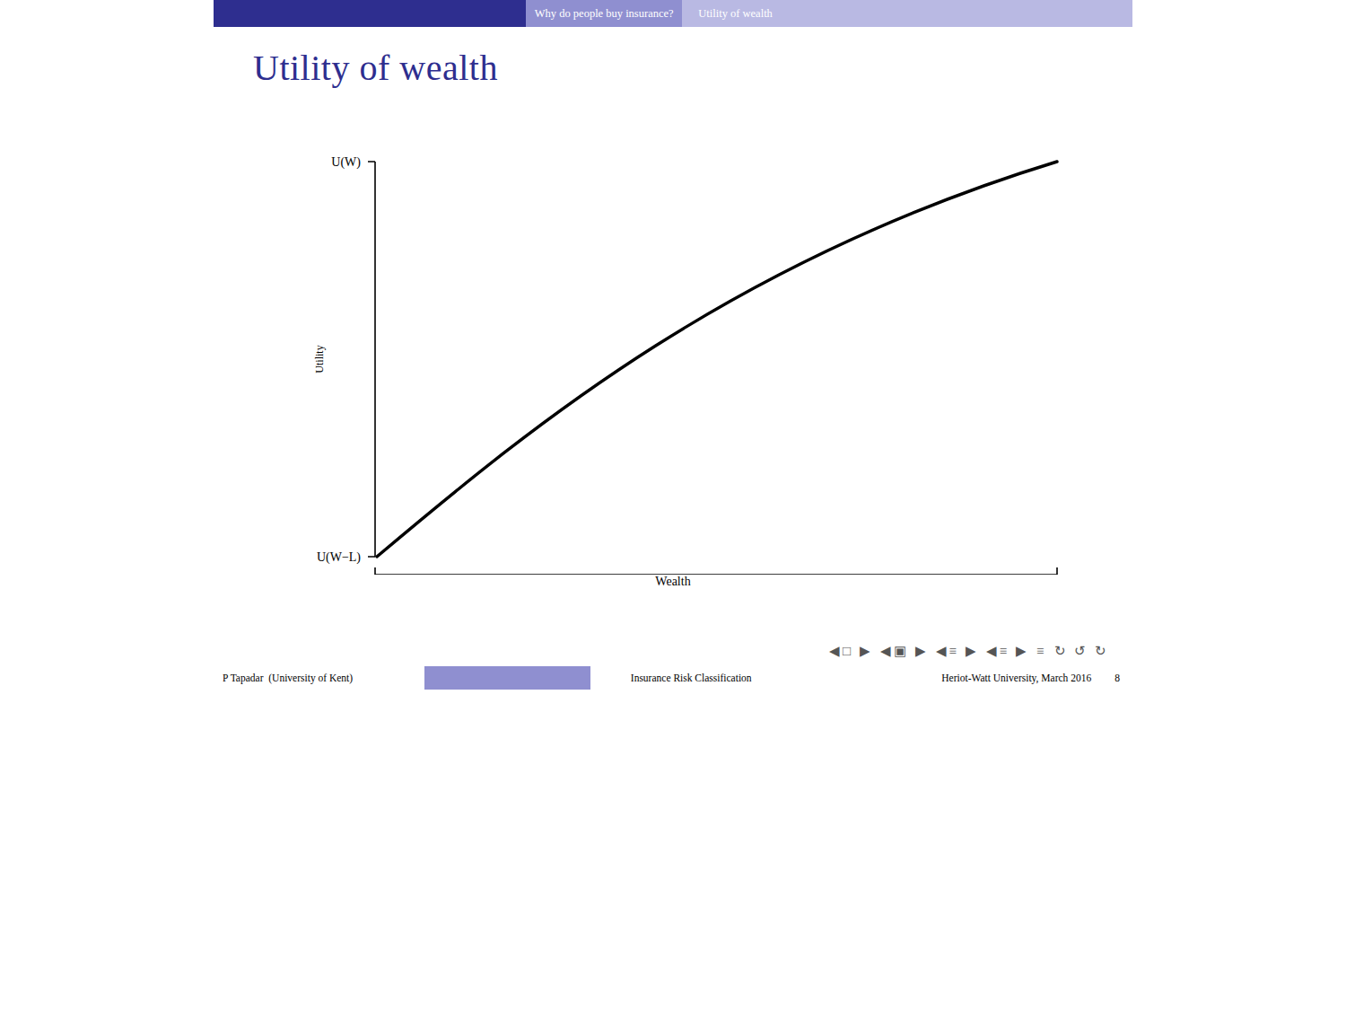Why do people buy insurance?
Utility of wealth
Utility of wealth
U(W) U(W−L) W−L W Utility
Wealth
◀□ ▶ ◀▣ ▶ ◀≡ ▶ ◀≡ ▶ ≡ ↻ ↺ ↻
P Tapadar (University of Kent)
Insurance Risk Classification
Heriot-Watt University, March 2016 8